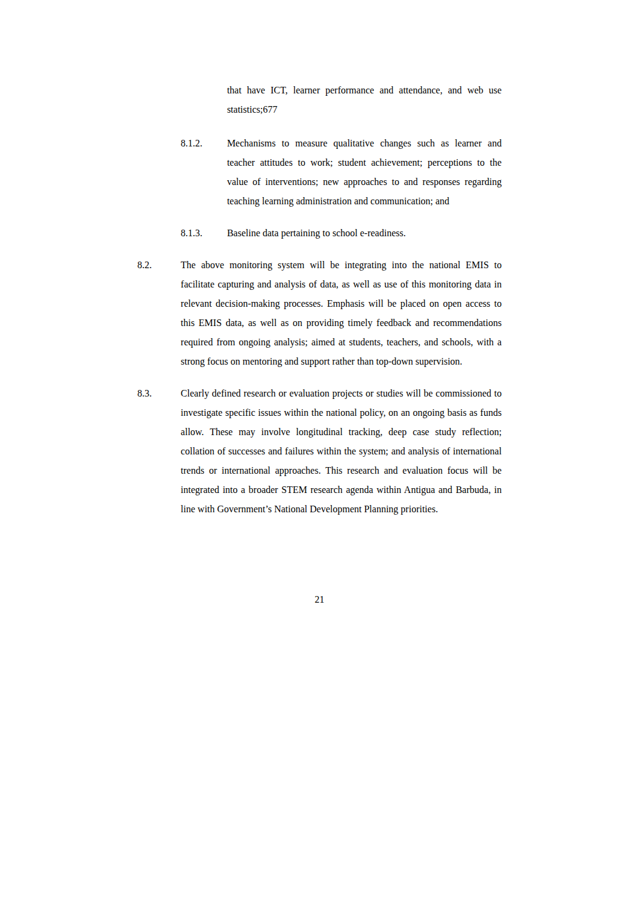that have ICT, learner performance and attendance, and web use statistics;677
8.1.2.
Mechanisms to measure qualitative changes such as learner and teacher attitudes to work; student achievement; perceptions to the value of interventions; new approaches to and responses regarding teaching learning administration and communication; and
8.1.3.
Baseline data pertaining to school e-readiness.
8.2.
The above monitoring system will be integrating into the national EMIS to facilitate capturing and analysis of data, as well as use of this monitoring data in relevant decision-making processes. Emphasis will be placed on open access to this EMIS data, as well as on providing timely feedback and recommendations required from ongoing analysis; aimed at students, teachers, and schools, with a strong focus on mentoring and support rather than top-down supervision.
8.3.
Clearly defined research or evaluation projects or studies will be commissioned to investigate specific issues within the national policy, on an ongoing basis as funds allow. These may involve longitudinal tracking, deep case study reflection; collation of successes and failures within the system; and analysis of international trends or international approaches. This research and evaluation focus will be integrated into a broader STEM research agenda within Antigua and Barbuda, in line with Government’s National Development Planning priorities.
21